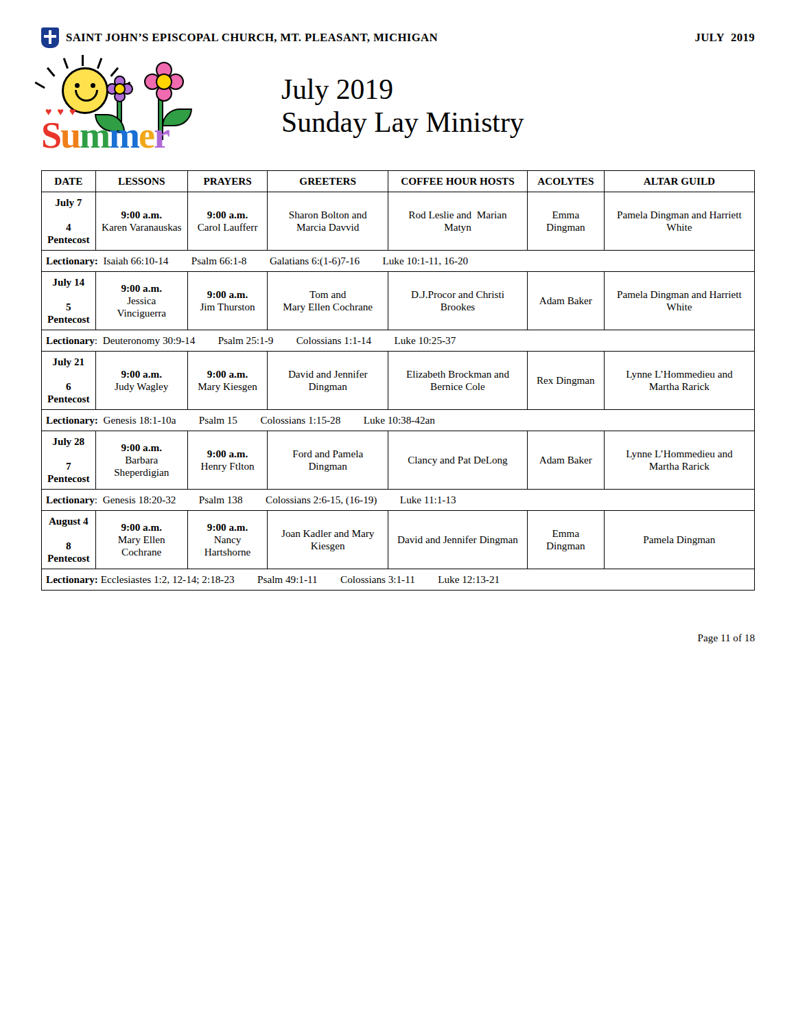SAINT JOHN’S EPISCOPAL CHURCH, MT. PLEASANT, MICHIGAN
JULY 2019
♥ ♥ ♥
Summer
July 2019
Sunday Lay Ministry
| DATE | LESSONS | PRAYERS | GREETERS | COFFEE HOUR HOSTS | ACOLYTES | ALTAR GUILD |
| --- | --- | --- | --- | --- | --- | --- |
| July 7 4 Pentecost | 9:00 a.m. Karen Varanauskas | 9:00 a.m. Carol Laufferr | Sharon Bolton and Marcia Davvid | Rod Leslie and Marian Matyn | Emma Dingman | Pamela Dingman and Harriett White |
| Lectionary: Isaiah 66:10-14 Psalm 66:1-8 Galatians 6:(1-6)7-16 Luke 10:1-11, 16-20 |
| July 14 5 Pentecost | 9:00 a.m. Jessica Vinciguerra | 9:00 a.m. Jim Thurston | Tom and Mary Ellen Cochrane | D.J.Procor and Christi Brookes | Adam Baker | Pamela Dingman and Harriett White |
| Lectionary : Deuteronomy 30:9-14 Psalm 25:1-9 Colossians 1:1-14 Luke 10:25-37 |
| July 21 6 Pentecost | 9:00 a.m. Judy Wagley | 9:00 a.m. Mary Kiesgen | David and Jennifer Dingman | Elizabeth Brockman and Bernice Cole | Rex Dingman | Lynne L’Hommedieu and Martha Rarick |
| Lectionary: Genesis 18:1-10a Psalm 15 Colossians 1:15-28 Luke 10:38-42an |
| July 28 7 Pentecost | 9:00 a.m. Barbara Sheperdigian | 9:00 a.m. Henry Ftlton | Ford and Pamela Dingman | Clancy and Pat DeLong | Adam Baker | Lynne L’Hommedieu and Martha Rarick |
| Lectionary : Genesis 18:20-32 Psalm 138 Colossians 2:6-15, (16-19) Luke 11:1-13 |
| August 4 8 Pentecost | 9:00 a.m. Mary Ellen Cochrane | 9:00 a.m. Nancy Hartshorne | Joan Kadler and Mary Kiesgen | David and Jennifer Dingman | Emma Dingman | Pamela Dingman |
| Lectionary: Ecclesiastes 1:2, 12-14; 2:18-23 Psalm 49:1-11 Colossians 3:1-11 Luke 12:13-21 |
Page 11 of 18